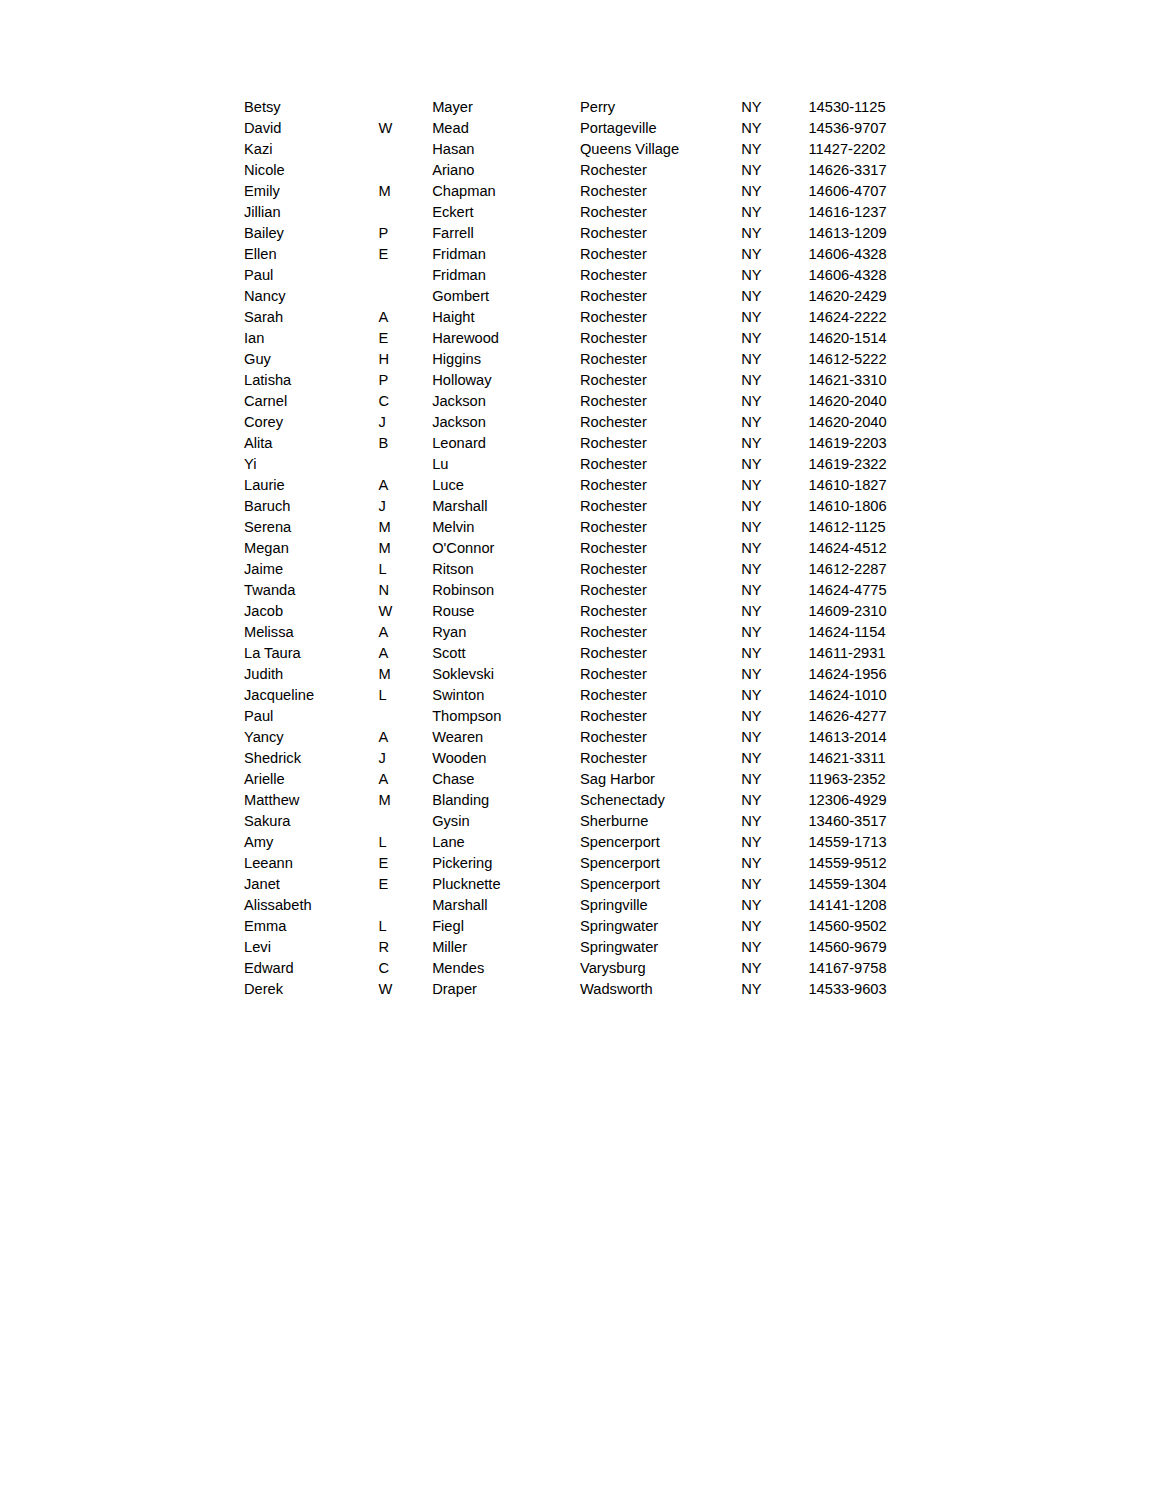| Betsy | | Mayer | Perry | NY | 14530-1125 |
| David | W | Mead | Portageville | NY | 14536-9707 |
| Kazi | | Hasan | Queens Village | NY | 11427-2202 |
| Nicole | | Ariano | Rochester | NY | 14626-3317 |
| Emily | M | Chapman | Rochester | NY | 14606-4707 |
| Jillian | | Eckert | Rochester | NY | 14616-1237 |
| Bailey | P | Farrell | Rochester | NY | 14613-1209 |
| Ellen | E | Fridman | Rochester | NY | 14606-4328 |
| Paul | | Fridman | Rochester | NY | 14606-4328 |
| Nancy | | Gombert | Rochester | NY | 14620-2429 |
| Sarah | A | Haight | Rochester | NY | 14624-2222 |
| Ian | E | Harewood | Rochester | NY | 14620-1514 |
| Guy | H | Higgins | Rochester | NY | 14612-5222 |
| Latisha | P | Holloway | Rochester | NY | 14621-3310 |
| Carnel | C | Jackson | Rochester | NY | 14620-2040 |
| Corey | J | Jackson | Rochester | NY | 14620-2040 |
| Alita | B | Leonard | Rochester | NY | 14619-2203 |
| Yi | | Lu | Rochester | NY | 14619-2322 |
| Laurie | A | Luce | Rochester | NY | 14610-1827 |
| Baruch | J | Marshall | Rochester | NY | 14610-1806 |
| Serena | M | Melvin | Rochester | NY | 14612-1125 |
| Megan | M | O'Connor | Rochester | NY | 14624-4512 |
| Jaime | L | Ritson | Rochester | NY | 14612-2287 |
| Twanda | N | Robinson | Rochester | NY | 14624-4775 |
| Jacob | W | Rouse | Rochester | NY | 14609-2310 |
| Melissa | A | Ryan | Rochester | NY | 14624-1154 |
| La Taura | A | Scott | Rochester | NY | 14611-2931 |
| Judith | M | Soklevski | Rochester | NY | 14624-1956 |
| Jacqueline | L | Swinton | Rochester | NY | 14624-1010 |
| Paul | | Thompson | Rochester | NY | 14626-4277 |
| Yancy | A | Wearen | Rochester | NY | 14613-2014 |
| Shedrick | J | Wooden | Rochester | NY | 14621-3311 |
| Arielle | A | Chase | Sag Harbor | NY | 11963-2352 |
| Matthew | M | Blanding | Schenectady | NY | 12306-4929 |
| Sakura | | Gysin | Sherburne | NY | 13460-3517 |
| Amy | L | Lane | Spencerport | NY | 14559-1713 |
| Leeann | E | Pickering | Spencerport | NY | 14559-9512 |
| Janet | E | Plucknette | Spencerport | NY | 14559-1304 |
| Alissabeth | | Marshall | Springville | NY | 14141-1208 |
| Emma | L | Fiegl | Springwater | NY | 14560-9502 |
| Levi | R | Miller | Springwater | NY | 14560-9679 |
| Edward | C | Mendes | Varysburg | NY | 14167-9758 |
| Derek | W | Draper | Wadsworth | NY | 14533-9603 |